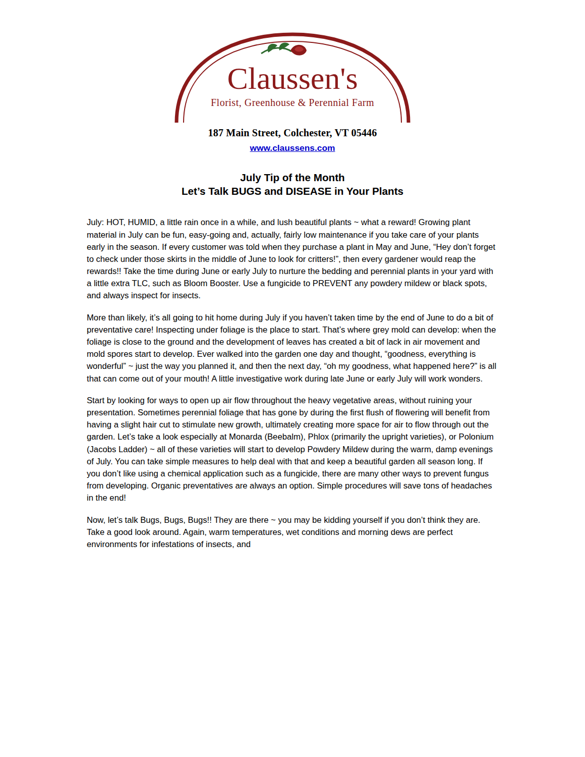Claussen's Florist, Greenhouse & Perennial Farm
187 Main Street, Colchester, VT 05446
www.claussens.com
July Tip of the Month Let’s Talk BUGS and DISEASE in Your Plants
July: HOT, HUMID, a little rain once in a while, and lush beautiful plants ~ what a reward! Growing plant material in July can be fun, easy-going and, actually, fairly low maintenance if you take care of your plants early in the season. If every customer was told when they purchase a plant in May and June, “Hey don’t forget to check under those skirts in the middle of June to look for critters!”, then every gardener would reap the rewards!! Take the time during June or early July to nurture the bedding and perennial plants in your yard with a little extra TLC, such as Bloom Booster. Use a fungicide to PREVENT any powdery mildew or black spots, and always inspect for insects.
More than likely, it’s all going to hit home during July if you haven’t taken time by the end of June to do a bit of preventative care! Inspecting under foliage is the place to start. That’s where grey mold can develop: when the foliage is close to the ground and the development of leaves has created a bit of lack in air movement and mold spores start to develop. Ever walked into the garden one day and thought, “goodness, everything is wonderful” ~ just the way you planned it, and then the next day, “oh my goodness, what happened here?” is all that can come out of your mouth! A little investigative work during late June or early July will work wonders.
Start by looking for ways to open up air flow throughout the heavy vegetative areas, without ruining your presentation. Sometimes perennial foliage that has gone by during the first flush of flowering will benefit from having a slight hair cut to stimulate new growth, ultimately creating more space for air to flow through out the garden. Let’s take a look especially at Monarda (Beebalm), Phlox (primarily the upright varieties), or Polonium (Jacobs Ladder) ~ all of these varieties will start to develop Powdery Mildew during the warm, damp evenings of July. You can take simple measures to help deal with that and keep a beautiful garden all season long. If you don’t like using a chemical application such as a fungicide, there are many other ways to prevent fungus from developing. Organic preventatives are always an option. Simple procedures will save tons of headaches in the end!
Now, let’s talk Bugs, Bugs, Bugs!! They are there ~ you may be kidding yourself if you don’t think they are. Take a good look around. Again, warm temperatures, wet conditions and morning dews are perfect environments for infestations of insects, and